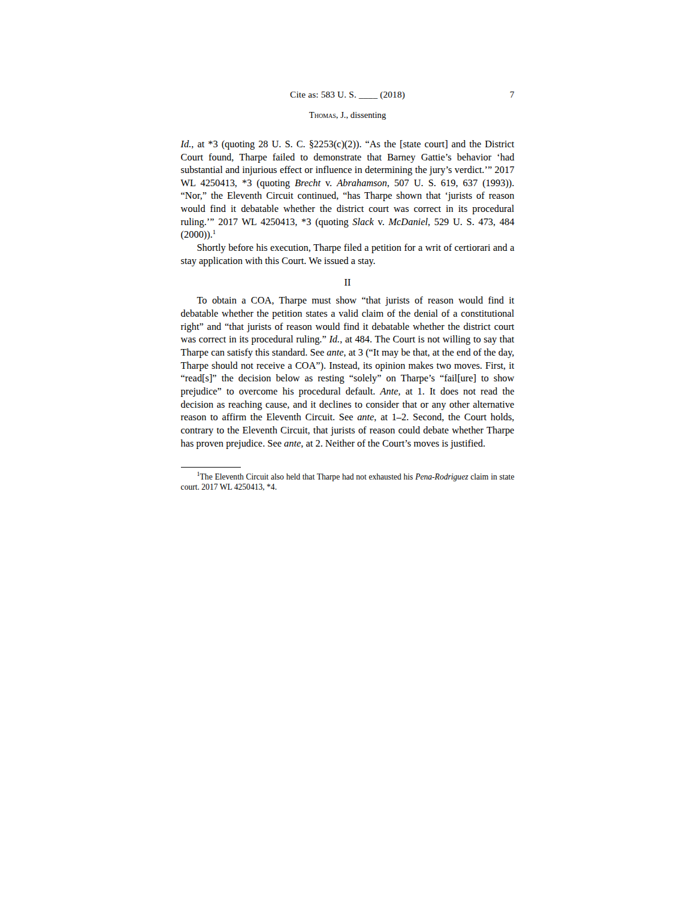Cite as: 583 U. S. ____ (2018) 7
Thomas, J., dissenting
Id., at *3 (quoting 28 U. S. C. §2253(c)(2)). “As the [state court] and the District Court found, Tharpe failed to demonstrate that Barney Gattie’s behavior ‘had substantial and injurious effect or influence in determining the jury’s verdict.’” 2017 WL 4250413, *3 (quoting Brecht v. Abrahamson, 507 U. S. 619, 637 (1993)). “Nor,” the Eleventh Circuit continued, “has Tharpe shown that ‘jurists of reason would find it debatable whether the district court was correct in its procedural ruling.’” 2017 WL 4250413, *3 (quoting Slack v. McDaniel, 529 U. S. 473, 484 (2000)).1
Shortly before his execution, Tharpe filed a petition for a writ of certiorari and a stay application with this Court. We issued a stay.
II
To obtain a COA, Tharpe must show “that jurists of reason would find it debatable whether the petition states a valid claim of the denial of a constitutional right” and “that jurists of reason would find it debatable whether the district court was correct in its procedural ruling.” Id., at 484. The Court is not willing to say that Tharpe can satisfy this standard. See ante, at 3 (“It may be that, at the end of the day, Tharpe should not receive a COA”). Instead, its opinion makes two moves. First, it “read[s]” the decision below as resting “solely” on Tharpe’s “fail[ure] to show prejudice” to overcome his procedural default. Ante, at 1. It does not read the decision as reaching cause, and it declines to consider that or any other alternative reason to affirm the Eleventh Circuit. See ante, at 1–2. Second, the Court holds, contrary to the Eleventh Circuit, that jurists of reason could debate whether Tharpe has proven prejudice. See ante, at 2. Neither of the Court’s moves is justified.
1The Eleventh Circuit also held that Tharpe had not exhausted his Pena-Rodriguez claim in state court. 2017 WL 4250413, *4.